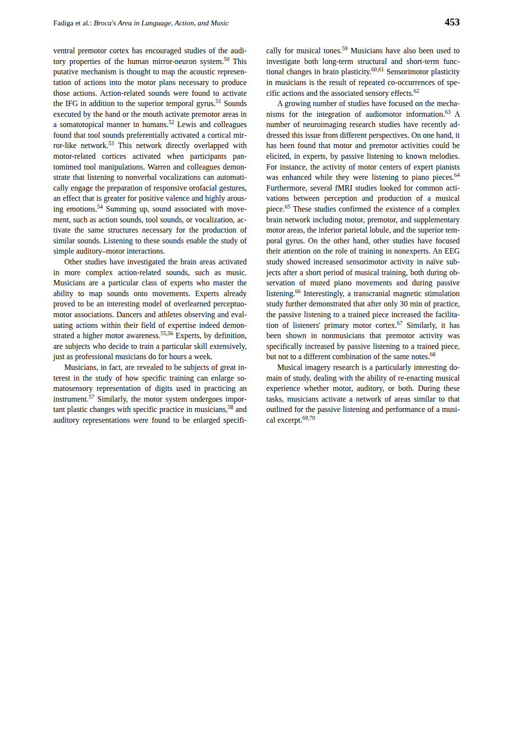Fadiga et al.: Broca's Area in Language, Action, and Music 453
ventral premotor cortex has encouraged studies of the auditory properties of the human mirror-neuron system.50 This putative mechanism is thought to map the acoustic representation of actions into the motor plans necessary to produce those actions. Action-related sounds were found to activate the IFG in addition to the superior temporal gyrus.51 Sounds executed by the hand or the mouth activate premotor areas in a somatotopical manner in humans.52 Lewis and colleagues found that tool sounds preferentially activated a cortical mirror-like network.53 This network directly overlapped with motor-related cortices activated when participants pantomimed tool manipulations. Warren and colleagues demonstrate that listening to nonverbal vocalizations can automatically engage the preparation of responsive orofacial gestures, an effect that is greater for positive valence and highly arousing emotions.54 Summing up, sound associated with movement, such as action sounds, tool sounds, or vocalization, activate the same structures necessary for the production of similar sounds. Listening to these sounds enable the study of simple auditory–motor interactions.
Other studies have investigated the brain areas activated in more complex action-related sounds, such as music. Musicians are a particular class of experts who master the ability to map sounds onto movements. Experts already proved to be an interesting model of overlearned perceptuomotor associations. Dancers and athletes observing and evaluating actions within their field of expertise indeed demonstrated a higher motor awareness.55,56 Experts, by definition, are subjects who decide to train a particular skill extensively, just as professional musicians do for hours a week.
Musicians, in fact, are revealed to be subjects of great interest in the study of how specific training can enlarge somatosensory representation of digits used in practicing an instrument.57 Similarly, the motor system undergoes important plastic changes with specific practice in musicians,58 and auditory representations were found to be enlarged specifically for musical tones.59 Musicians have also been used to investigate both long-term structural and short-term functional changes in brain plasticity.60,61 Sensorimotor plasticity in musicians is the result of repeated co-occurrences of specific actions and the associated sensory effects.62
A growing number of studies have focused on the mechanisms for the integration of audiomotor information.63 A number of neuroimaging research studies have recently addressed this issue from different perspectives. On one hand, it has been found that motor and premotor activities could be elicited, in experts, by passive listening to known melodies. For instance, the activity of motor centers of expert pianists was enhanced while they were listening to piano pieces.64 Furthermore, several fMRI studies looked for common activations between perception and production of a musical piece.65 These studies confirmed the existence of a complex brain network including motor, premotor, and supplementary motor areas, the inferior parietal lobule, and the superior temporal gyrus. On the other hand, other studies have focused their attention on the role of training in nonexperts. An EEG study showed increased sensorimotor activity in naïve subjects after a short period of musical training, both during observation of muted piano movements and during passive listening.66 Interestingly, a transcranial magnetic stimulation study further demonstrated that after only 30 min of practice, the passive listening to a trained piece increased the facilitation of listeners' primary motor cortex.67 Similarly, it has been shown in nonmusicians that premotor activity was specifically increased by passive listening to a trained piece, but not to a different combination of the same notes.68
Musical imagery research is a particularly interesting domain of study, dealing with the ability of re-enacting musical experience whether motor, auditory, or both. During these tasks, musicians activate a network of areas similar to that outlined for the passive listening and performance of a musical excerpt.69,70